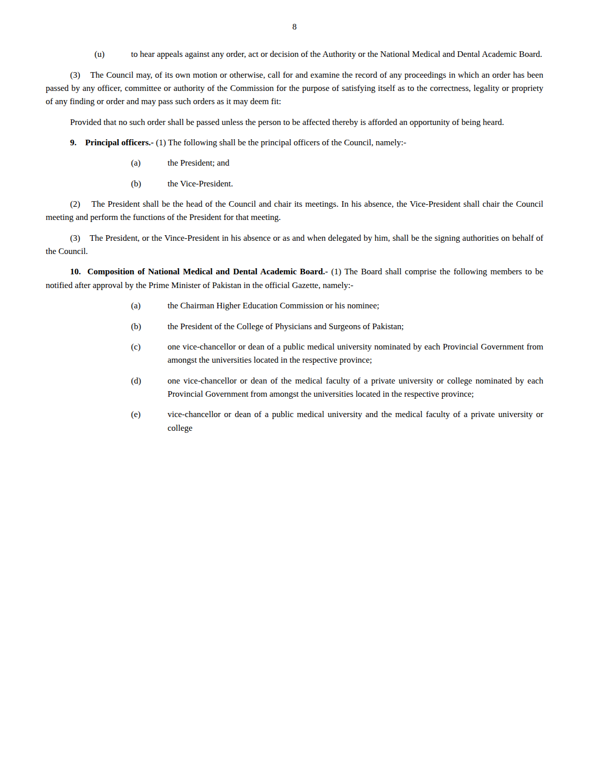8
(u)
to hear appeals against any order, act or decision of the Authority or the National Medical and Dental Academic Board.
(3) The Council may, of its own motion or otherwise, call for and examine the record of any proceedings in which an order has been passed by any officer, committee or authority of the Commission for the purpose of satisfying itself as to the correctness, legality or propriety of any finding or order and may pass such orders as it may deem fit:
Provided that no such order shall be passed unless the person to be affected thereby is afforded an opportunity of being heard.
9. Principal officers.- (1) The following shall be the principal officers of the Council, namely:-
(a)
the President; and
(b)
the Vice-President.
(2) The President shall be the head of the Council and chair its meetings. In his absence, the Vice-President shall chair the Council meeting and perform the functions of the President for that meeting.
(3) The President, or the Vince-President in his absence or as and when delegated by him, shall be the signing authorities on behalf of the Council.
10. Composition of National Medical and Dental Academic Board.- (1) The Board shall comprise the following members to be notified after approval by the Prime Minister of Pakistan in the official Gazette, namely:-
(a)
the Chairman Higher Education Commission or his nominee;
(b)
the President of the College of Physicians and Surgeons of Pakistan;
(c)
one vice-chancellor or dean of a public medical university nominated by each Provincial Government from amongst the universities located in the respective province;
(d)
one vice-chancellor or dean of the medical faculty of a private university or college nominated by each Provincial Government from amongst the universities located in the respective province;
(e)
vice-chancellor or dean of a public medical university and the medical faculty of a private university or college